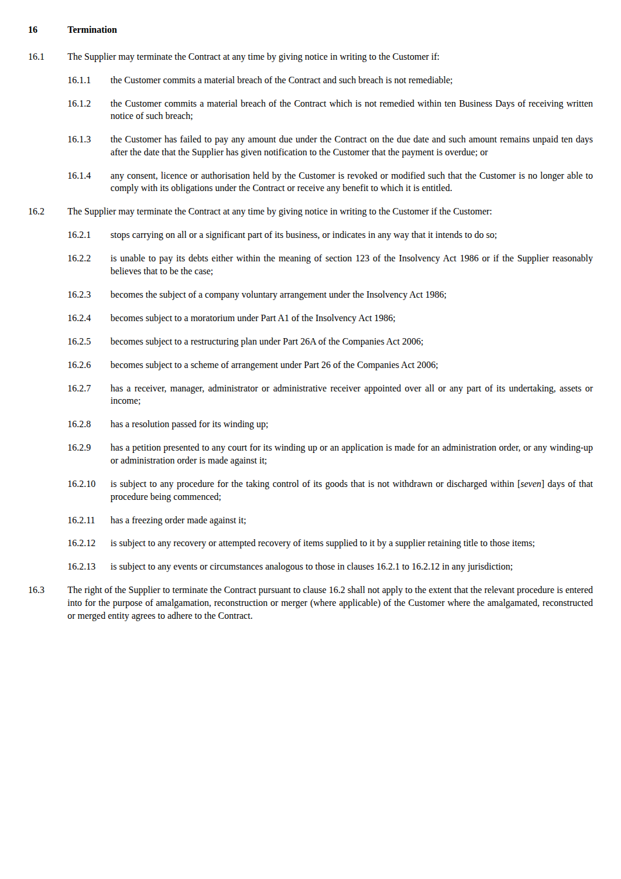16
Termination
16.1
The Supplier may terminate the Contract at any time by giving notice in writing to the Customer if:
16.1.1
the Customer commits a material breach of the Contract and such breach is not remediable;
16.1.2
the Customer commits a material breach of the Contract which is not remedied within ten Business Days of receiving written notice of such breach;
16.1.3
the Customer has failed to pay any amount due under the Contract on the due date and such amount remains unpaid ten days after the date that the Supplier has given notification to the Customer that the payment is overdue; or
16.1.4
any consent, licence or authorisation held by the Customer is revoked or modified such that the Customer is no longer able to comply with its obligations under the Contract or receive any benefit to which it is entitled.
16.2
The Supplier may terminate the Contract at any time by giving notice in writing to the Customer if the Customer:
16.2.1
stops carrying on all or a significant part of its business, or indicates in any way that it intends to do so;
16.2.2
is unable to pay its debts either within the meaning of section 123 of the Insolvency Act 1986 or if the Supplier reasonably believes that to be the case;
16.2.3
becomes the subject of a company voluntary arrangement under the Insolvency Act 1986;
16.2.4
becomes subject to a moratorium under Part A1 of the Insolvency Act 1986;
16.2.5
becomes subject to a restructuring plan under Part 26A of the Companies Act 2006;
16.2.6
becomes subject to a scheme of arrangement under Part 26 of the Companies Act 2006;
16.2.7
has a receiver, manager, administrator or administrative receiver appointed over all or any part of its undertaking, assets or income;
16.2.8
has a resolution passed for its winding up;
16.2.9
has a petition presented to any court for its winding up or an application is made for an administration order, or any winding-up or administration order is made against it;
16.2.10
is subject to any procedure for the taking control of its goods that is not withdrawn or discharged within [seven] days of that procedure being commenced;
16.2.11
has a freezing order made against it;
16.2.12
is subject to any recovery or attempted recovery of items supplied to it by a supplier retaining title to those items;
16.2.13
is subject to any events or circumstances analogous to those in clauses 16.2.1 to 16.2.12 in any jurisdiction;
16.3
The right of the Supplier to terminate the Contract pursuant to clause 16.2 shall not apply to the extent that the relevant procedure is entered into for the purpose of amalgamation, reconstruction or merger (where applicable) of the Customer where the amalgamated, reconstructed or merged entity agrees to adhere to the Contract.